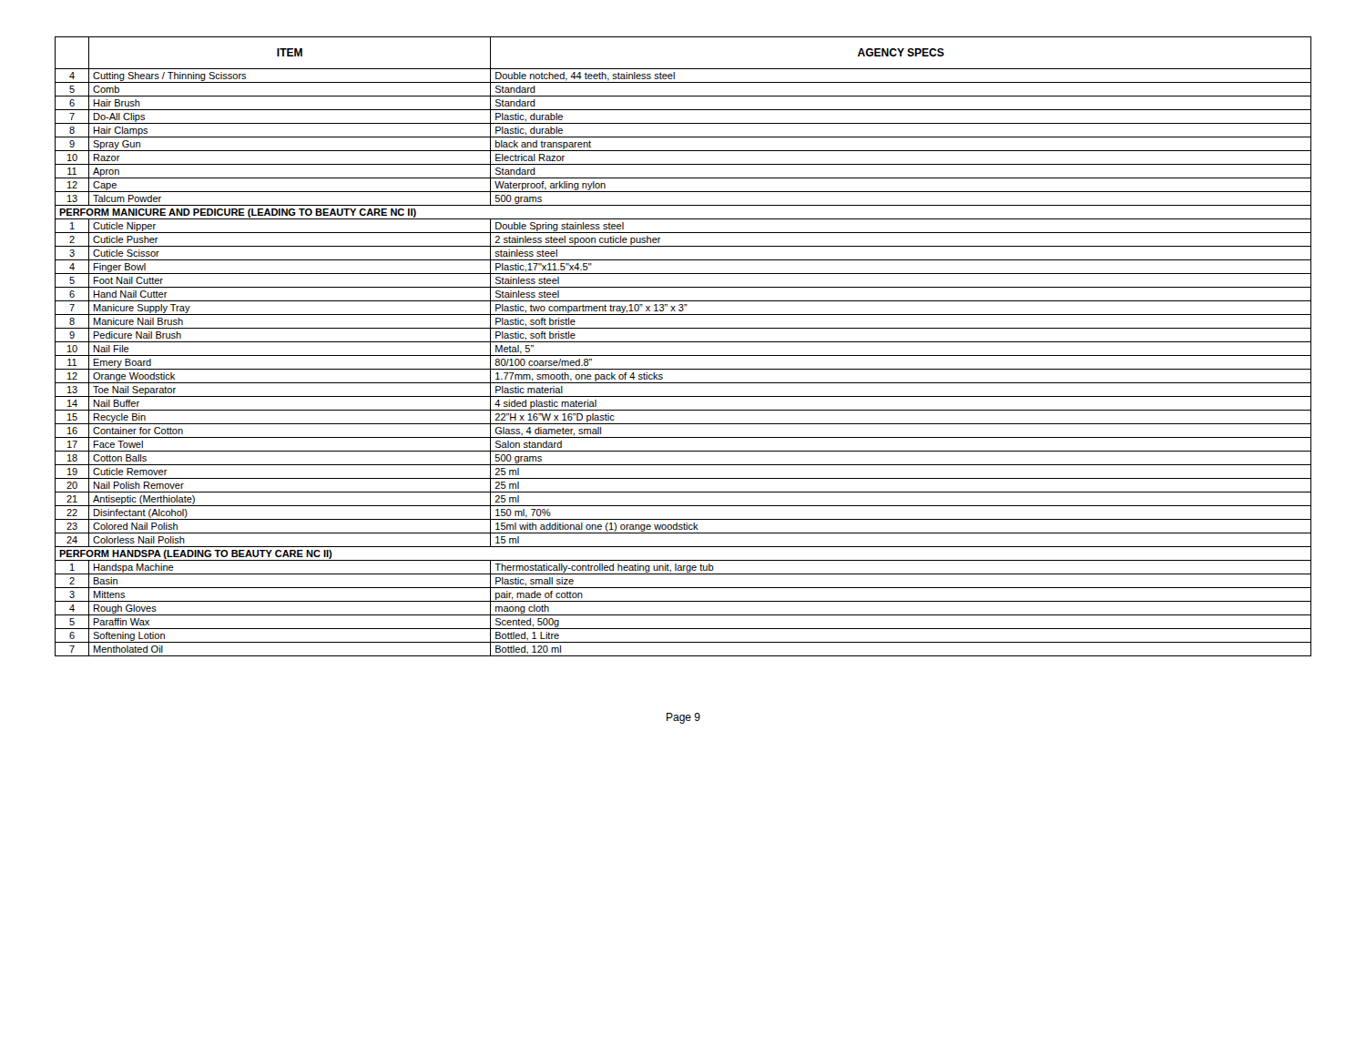| | ITEM | AGENCY SPECS |
| --- | --- | --- |
| 4 | Cutting Shears / Thinning Scissors | Double notched, 44 teeth, stainless steel |
| 5 | Comb | Standard |
| 6 | Hair Brush | Standard |
| 7 | Do-All Clips | Plastic, durable |
| 8 | Hair Clamps | Plastic, durable |
| 9 | Spray Gun | black and transparent |
| 10 | Razor | Electrical Razor |
| 11 | Apron | Standard |
| 12 | Cape | Waterproof, arkling nylon |
| 13 | Talcum Powder | 500 grams |
| PERFORM MANICURE AND PEDICURE (LEADING TO BEAUTY CARE NC II) |
| 1 | Cuticle Nipper | Double Spring stainless steel |
| 2 | Cuticle Pusher | 2 stainless steel spoon cuticle pusher |
| 3 | Cuticle Scissor | stainless steel |
| 4 | Finger Bowl | Plastic,17"x11.5"x4.5" |
| 5 | Foot Nail Cutter | Stainless steel |
| 6 | Hand Nail Cutter | Stainless steel |
| 7 | Manicure Supply Tray | Plastic, two compartment tray,10” x 13” x 3” |
| 8 | Manicure Nail Brush | Plastic, soft bristle |
| 9 | Pedicure Nail Brush | Plastic, soft bristle |
| 10 | Nail File | Metal, 5” |
| 11 | Emery Board | 80/100 coarse/med.8” |
| 12 | Orange Woodstick | 1.77mm, smooth, one pack of 4 sticks |
| 13 | Toe Nail Separator | Plastic material |
| 14 | Nail Buffer | 4 sided plastic material |
| 15 | Recycle Bin | 22”H x 16”W x 16”D plastic |
| 16 | Container for Cotton | Glass, 4 diameter, small |
| 17 | Face Towel | Salon standard |
| 18 | Cotton Balls | 500 grams |
| 19 | Cuticle Remover | 25 ml |
| 20 | Nail Polish Remover | 25 ml |
| 21 | Antiseptic (Merthiolate) | 25 ml |
| 22 | Disinfectant (Alcohol) | 150 ml, 70% |
| 23 | Colored Nail Polish | 15ml with additional one (1) orange woodstick |
| 24 | Colorless Nail Polish | 15 ml |
| PERFORM HANDSPA (LEADING TO BEAUTY CARE NC II) |
| 1 | Handspa Machine | Thermostatically-controlled heating unit, large tub |
| 2 | Basin | Plastic, small size |
| 3 | Mittens | pair, made of cotton |
| 4 | Rough Gloves | maong cloth |
| 5 | Paraffin Wax | Scented, 500g |
| 6 | Softening Lotion | Bottled, 1 Litre |
| 7 | Mentholated Oil | Bottled, 120 ml |
Page 9